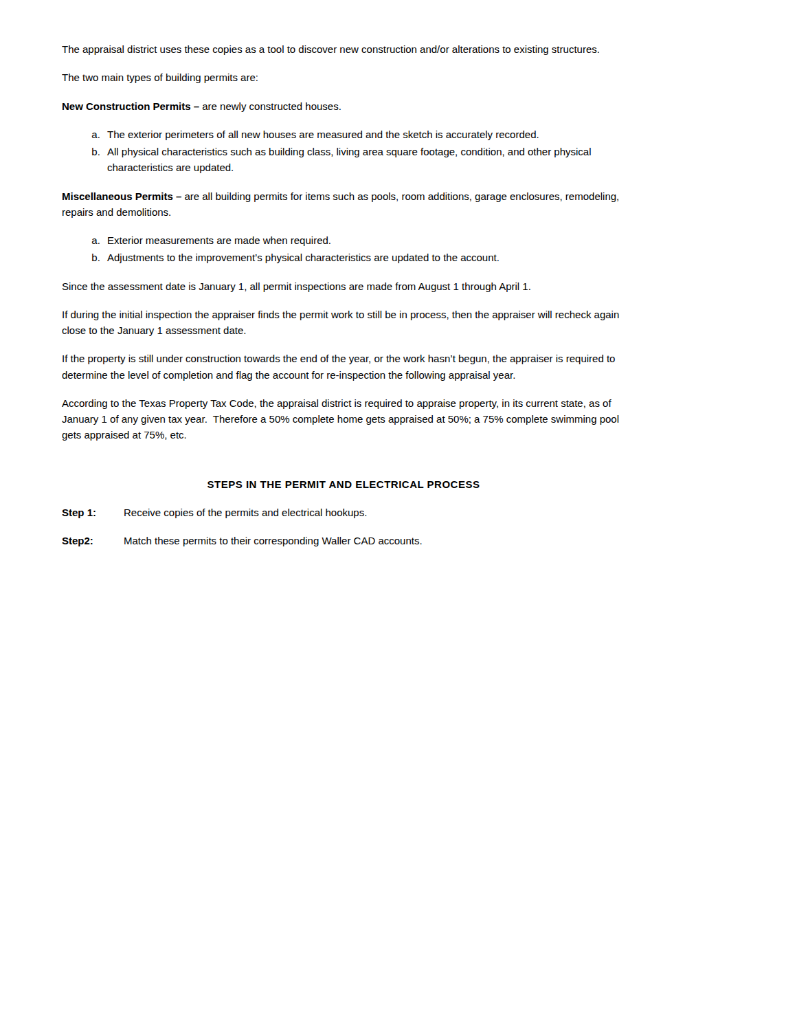The appraisal district uses these copies as a tool to discover new construction and/or alterations to existing structures.
The two main types of building permits are:
New Construction Permits – are newly constructed houses.
The exterior perimeters of all new houses are measured and the sketch is accurately recorded.
All physical characteristics such as building class, living area square footage, condition, and other physical characteristics are updated.
Miscellaneous Permits – are all building permits for items such as pools, room additions, garage enclosures, remodeling, repairs and demolitions.
Exterior measurements are made when required.
Adjustments to the improvement’s physical characteristics are updated to the account.
Since the assessment date is January 1, all permit inspections are made from August 1 through April 1.
If during the initial inspection the appraiser finds the permit work to still be in process, then the appraiser will recheck again close to the January 1 assessment date.
If the property is still under construction towards the end of the year, or the work hasn’t begun, the appraiser is required to determine the level of completion and flag the account for re-inspection the following appraisal year.
According to the Texas Property Tax Code, the appraisal district is required to appraise property, in its current state, as of January 1 of any given tax year. Therefore a 50% complete home gets appraised at 50%; a 75% complete swimming pool gets appraised at 75%, etc.
STEPS IN THE PERMIT AND ELECTRICAL PROCESS
Step 1: Receive copies of the permits and electrical hookups.
Step2: Match these permits to their corresponding Waller CAD accounts.